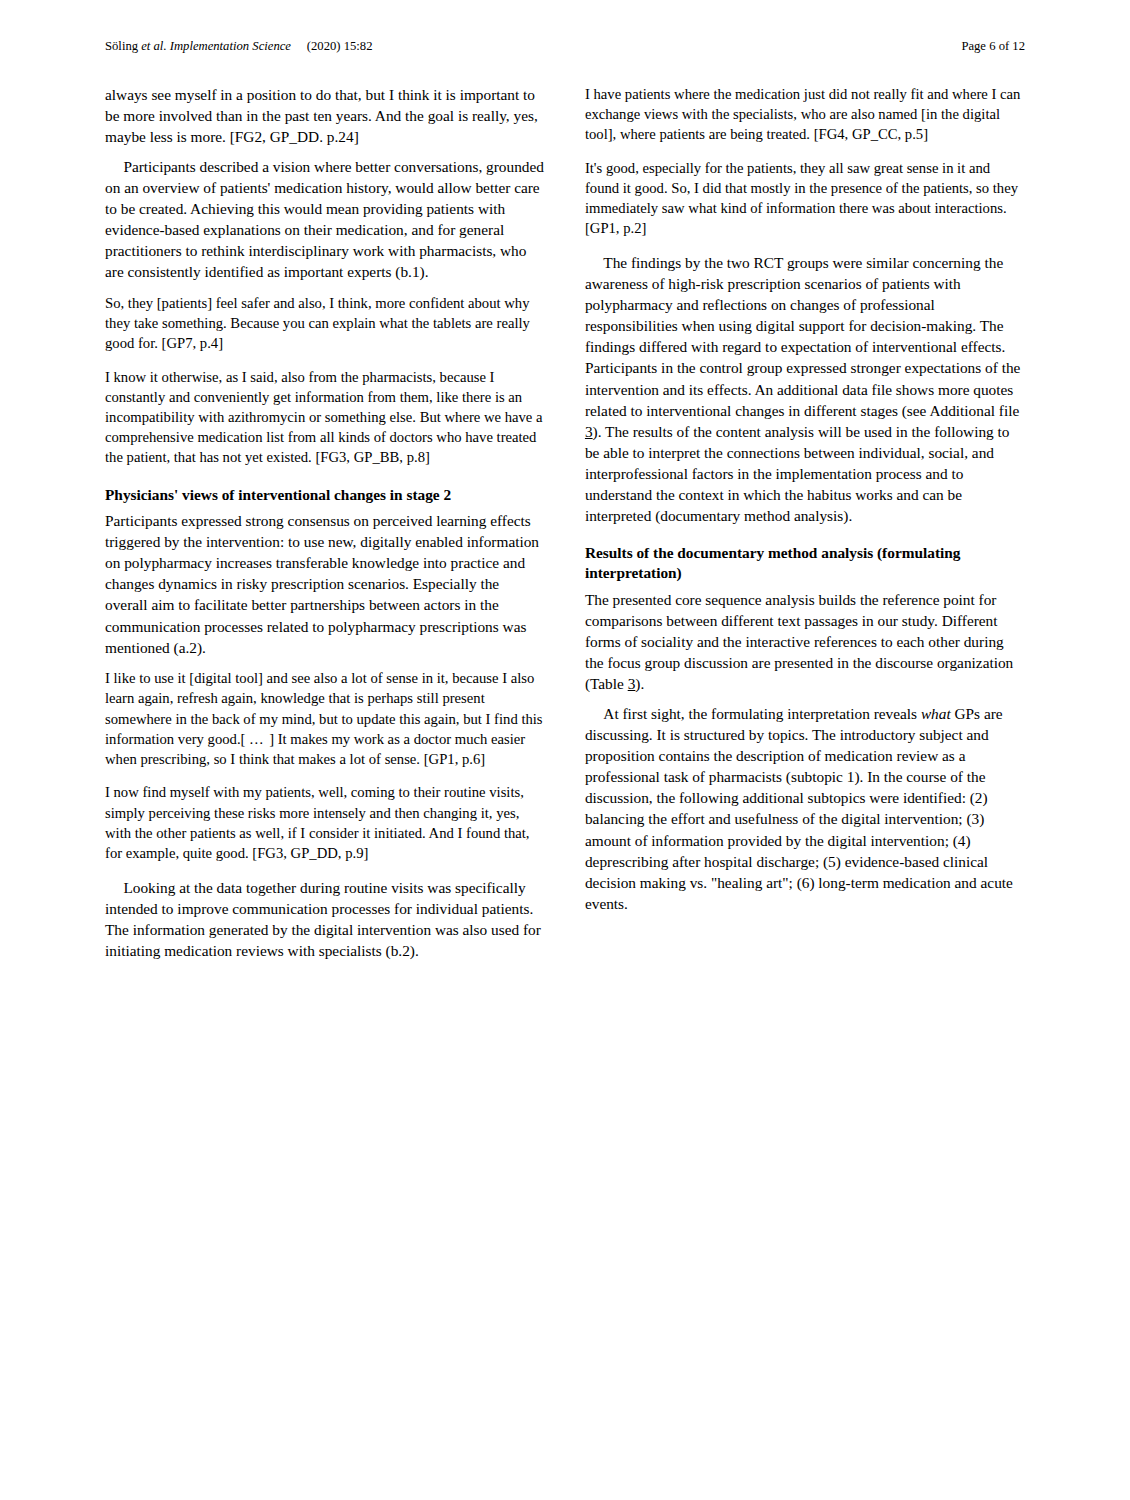Söling et al. Implementation Science (2020) 15:82 Page 6 of 12
always see myself in a position to do that, but I think it is important to be more involved than in the past ten years. And the goal is really, yes, maybe less is more. [FG2, GP_DD. p.24]
Participants described a vision where better conversations, grounded on an overview of patients' medication history, would allow better care to be created. Achieving this would mean providing patients with evidence-based explanations on their medication, and for general practitioners to rethink interdisciplinary work with pharmacists, who are consistently identified as important experts (b.1).
So, they [patients] feel safer and also, I think, more confident about why they take something. Because you can explain what the tablets are really good for. [GP7, p.4]
I know it otherwise, as I said, also from the pharmacists, because I constantly and conveniently get information from them, like there is an incompatibility with azithromycin or something else. But where we have a comprehensive medication list from all kinds of doctors who have treated the patient, that has not yet existed. [FG3, GP_BB, p.8]
Physicians' views of interventional changes in stage 2
Participants expressed strong consensus on perceived learning effects triggered by the intervention: to use new, digitally enabled information on polypharmacy increases transferable knowledge into practice and changes dynamics in risky prescription scenarios. Especially the overall aim to facilitate better partnerships between actors in the communication processes related to polypharmacy prescriptions was mentioned (a.2).
I like to use it [digital tool] and see also a lot of sense in it, because I also learn again, refresh again, knowledge that is perhaps still present somewhere in the back of my mind, but to update this again, but I find this information very good.[ … ] It makes my work as a doctor much easier when prescribing, so I think that makes a lot of sense. [GP1, p.6]
I now find myself with my patients, well, coming to their routine visits, simply perceiving these risks more intensely and then changing it, yes, with the other patients as well, if I consider it initiated. And I found that, for example, quite good. [FG3, GP_DD, p.9]
Looking at the data together during routine visits was specifically intended to improve communication processes for individual patients. The information generated by the digital intervention was also used for initiating medication reviews with specialists (b.2).
I have patients where the medication just did not really fit and where I can exchange views with the specialists, who are also named [in the digital tool], where patients are being treated. [FG4, GP_CC, p.5]
It's good, especially for the patients, they all saw great sense in it and found it good. So, I did that mostly in the presence of the patients, so they immediately saw what kind of information there was about interactions. [GP1, p.2]
The findings by the two RCT groups were similar concerning the awareness of high-risk prescription scenarios of patients with polypharmacy and reflections on changes of professional responsibilities when using digital support for decision-making. The findings differed with regard to expectation of interventional effects. Participants in the control group expressed stronger expectations of the intervention and its effects. An additional data file shows more quotes related to interventional changes in different stages (see Additional file 3). The results of the content analysis will be used in the following to be able to interpret the connections between individual, social, and interprofessional factors in the implementation process and to understand the context in which the habitus works and can be interpreted (documentary method analysis).
Results of the documentary method analysis (formulating interpretation)
The presented core sequence analysis builds the reference point for comparisons between different text passages in our study. Different forms of sociality and the interactive references to each other during the focus group discussion are presented in the discourse organization (Table 3).
At first sight, the formulating interpretation reveals what GPs are discussing. It is structured by topics. The introductory subject and proposition contains the description of medication review as a professional task of pharmacists (subtopic 1). In the course of the discussion, the following additional subtopics were identified: (2) balancing the effort and usefulness of the digital intervention; (3) amount of information provided by the digital intervention; (4) deprescribing after hospital discharge; (5) evidence-based clinical decision making vs. "healing art"; (6) long-term medication and acute events.